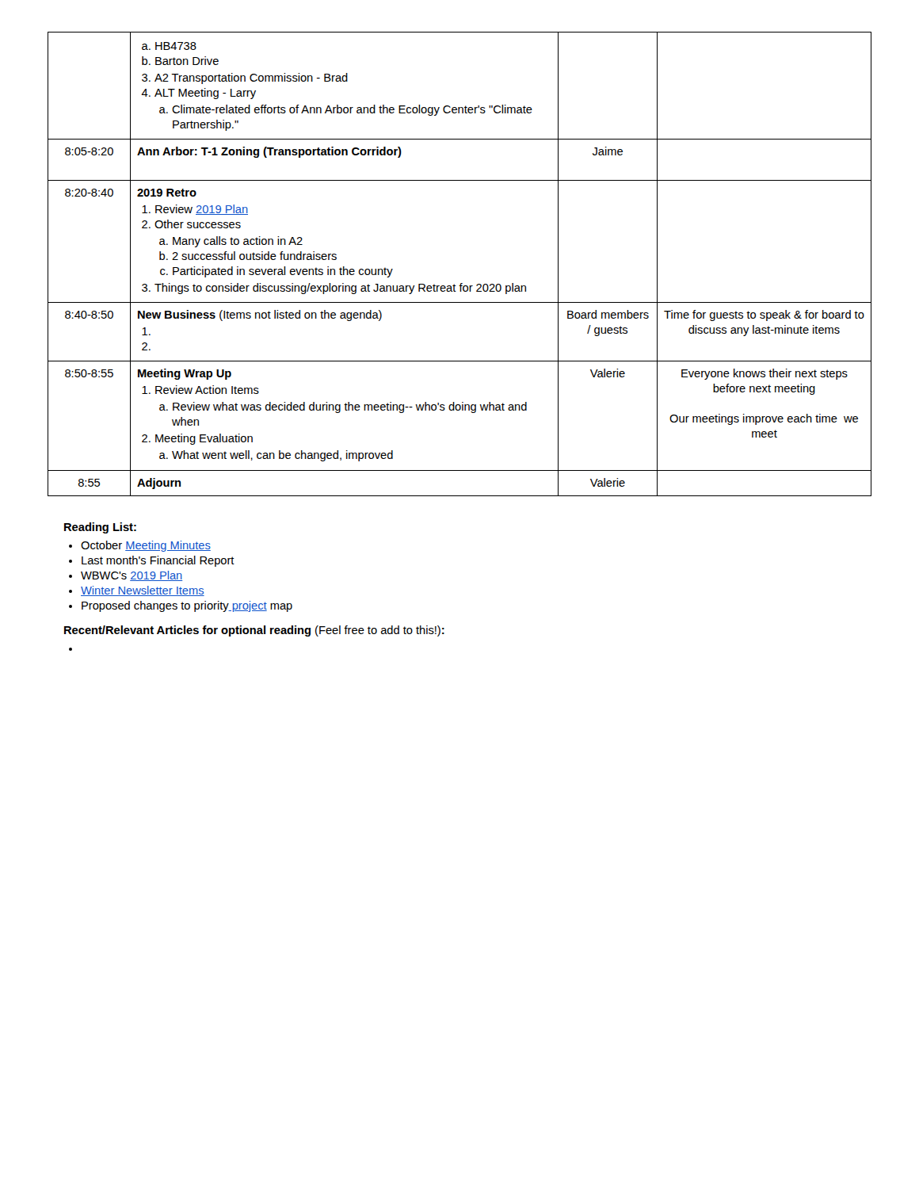| | HB4738 Barton Drive A2 Transportation Commission - Brad ALT Meeting - Larry Climate-related efforts of Ann Arbor and the Ecology Center's "Climate Partnership." | | |
| 8:05-8:20 | Ann Arbor: T-1 Zoning (Transportation Corridor) | Jaime | |
| 8:20-8:40 | 2019 Retro Review 2019 Plan Other successes Many calls to action in A2 2 successful outside fundraisers Participated in several events in the county Things to consider discussing/exploring at January Retreat for 2020 plan | | |
| 8:40-8:50 | New Business (Items not listed on the agenda) | Board members / guests | Time for guests to speak & for board to discuss any last-minute items |
| 8:50-8:55 | Meeting Wrap Up Review Action Items Review what was decided during the meeting-- who's doing what and when Meeting Evaluation What went well, can be changed, improved | Valerie | Everyone knows their next steps before next meeting Our meetings improve each time we meet |
| 8:55 | Adjourn | Valerie | |
Reading List:
October Meeting Minutes
Last month's Financial Report
WBWC's 2019 Plan
Winter Newsletter Items
Proposed changes to priority project map
Recent/Relevant Articles for optional reading (Feel free to add to this!):